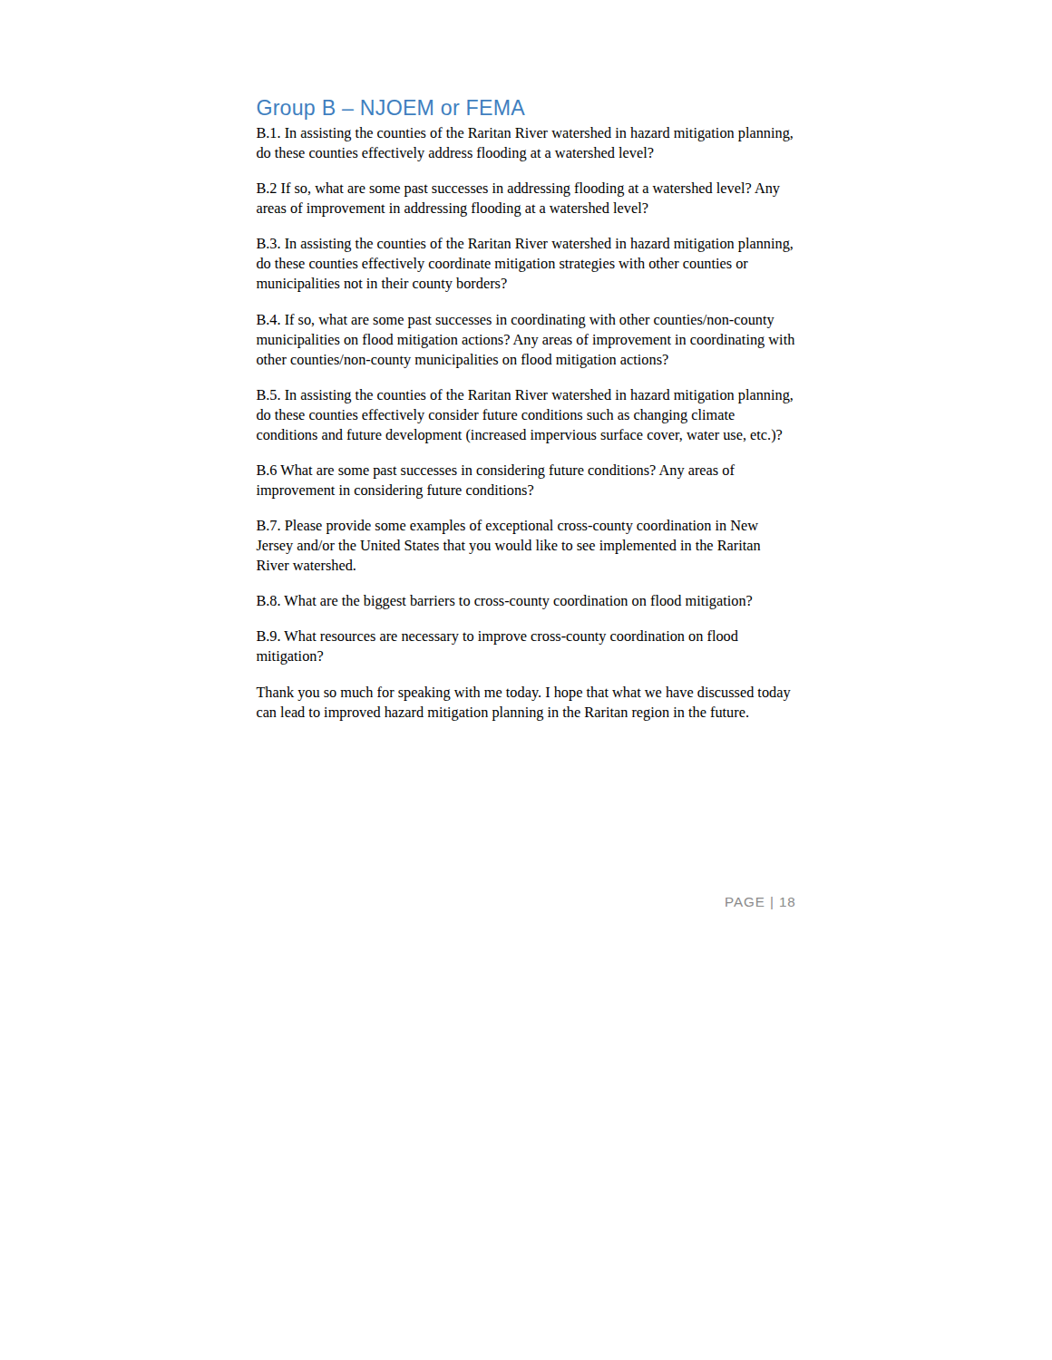Group B – NJOEM or FEMA
B.1. In assisting the counties of the Raritan River watershed in hazard mitigation planning, do these counties effectively address flooding at a watershed level?
B.2 If so, what are some past successes in addressing flooding at a watershed level? Any areas of improvement in addressing flooding at a watershed level?
B.3. In assisting the counties of the Raritan River watershed in hazard mitigation planning, do these counties effectively coordinate mitigation strategies with other counties or municipalities not in their county borders?
B.4. If so, what are some past successes in coordinating with other counties/non-county municipalities on flood mitigation actions? Any areas of improvement in coordinating with other counties/non-county municipalities on flood mitigation actions?
B.5. In assisting the counties of the Raritan River watershed in hazard mitigation planning, do these counties effectively consider future conditions such as changing climate conditions and future development (increased impervious surface cover, water use, etc.)?
B.6 What are some past successes in considering future conditions? Any areas of improvement in considering future conditions?
B.7. Please provide some examples of exceptional cross-county coordination in New Jersey and/or the United States that you would like to see implemented in the Raritan River watershed.
B.8. What are the biggest barriers to cross-county coordination on flood mitigation?
B.9. What resources are necessary to improve cross-county coordination on flood mitigation?
Thank you so much for speaking with me today. I hope that what we have discussed today can lead to improved hazard mitigation planning in the Raritan region in the future.
PAGE | 18